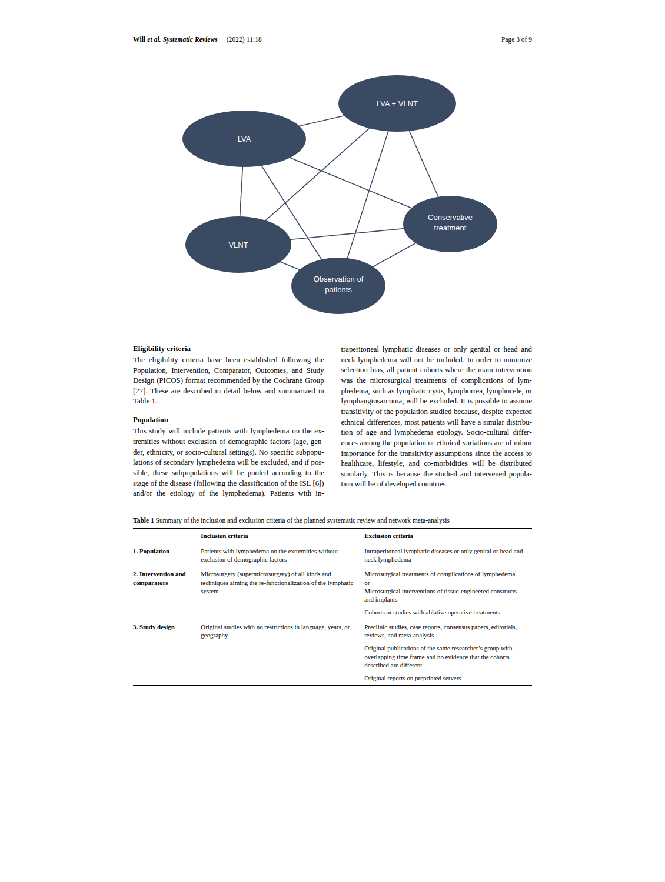Will et al. Systematic Reviews (2022) 11:18
Page 3 of 9
Network of treatment comparisons LVA LVA + VLNT Conservative treatment VLNT Observation of patients
Eligibility criteria
The eligibility criteria have been established following the Population, Intervention, Comparator, Outcomes, and Study Design (PICOS) format recommended by the Cochrane Group [27]. These are described in detail below and summarized in Table 1.
Population
This study will include patients with lymphedema on the extremities without exclusion of demographic factors (age, gender, ethnicity, or socio-cultural settings). No specific subpopulations of secondary lymphedema will be excluded, and if possible, these subpopulations will be pooled according to the stage of the disease (following the classification of the ISL [6]) and/or the etiology of the lymphedema). Patients with intraperitoneal lymphatic diseases or only genital or head and neck lymphedema will not be included. In order to minimize selection bias, all patient cohorts where the main intervention was the microsurgical treatments of complications of lymphedema, such as lymphatic cysts, lymphorrea, lymphocele, or lymphangiosarcoma, will be excluded. It is possible to assume transitivity of the population studied because, despite expected ethnical differences, most patients will have a similar distribution of age and lymphedema etiology. Socio-cultural differences among the population or ethnical variations are of minor importance for the transitivity assumptions since the access to healthcare, lifestyle, and co-morbidities will be distributed similarly. This is because the studied and intervened population will be of developed countries
Table 1 Summary of the inclusion and exclusion criteria of the planned systematic review and network meta-analysis
| | Inclusion criteria | Exclusion criteria |
| --- | --- | --- |
| 1. Population | Patients with lymphedema on the extremities without exclusion of demographic factors | Intraperitoneal lymphatic diseases or only genital or head and neck lymphedema |
| 2. Intervention and comparators | Microsurgery (supermicrosurgery) of all kinds and techniques aiming the re-functionalization of the lymphatic system | Microsurgical treatments of complications of lymphedema or Microsurgical interventions of tissue-engineered constructs and implants |
| | | Cohorts or studies with ablative operative treatments |
| 3. Study design | Original studies with no restrictions in language, years, or geography. | Preclinic studies, case reports, consensus papers, editorials, reviews, and meta-analysis |
| | | Original publications of the same researcher’s group with overlapping time frame and no evidence that the cohorts described are different |
| | | Original reports on preprinted servers |